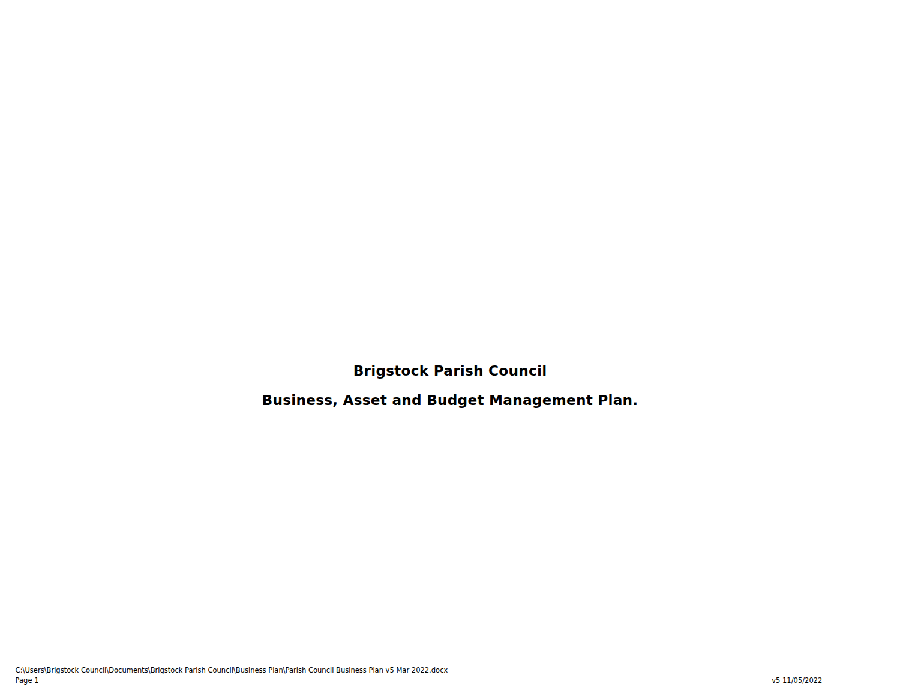Brigstock Parish Council
Business, Asset and Budget Management Plan.
C:\Users\Brigstock Council\Documents\Brigstock Parish Council\Business Plan\Parish Council Business Plan v5 Mar 2022.docx
Page 1 v5 11/05/2022